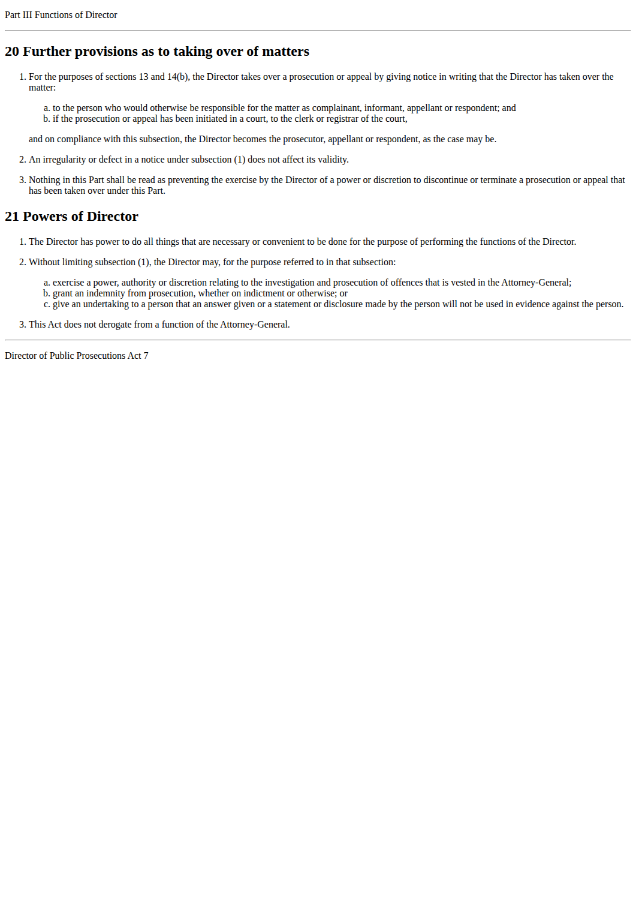Part III Functions of Director
20 Further provisions as to taking over of matters
For the purposes of sections 13 and 14(b), the Director takes over a prosecution or appeal by giving notice in writing that the Director has taken over the matter:
to the person who would otherwise be responsible for the matter as complainant, informant, appellant or respondent; and
if the prosecution or appeal has been initiated in a court, to the clerk or registrar of the court,
and on compliance with this subsection, the Director becomes the prosecutor, appellant or respondent, as the case may be.
An irregularity or defect in a notice under subsection (1) does not affect its validity.
Nothing in this Part shall be read as preventing the exercise by the Director of a power or discretion to discontinue or terminate a prosecution or appeal that has been taken over under this Part.
21 Powers of Director
The Director has power to do all things that are necessary or convenient to be done for the purpose of performing the functions of the Director.
Without limiting subsection (1), the Director may, for the purpose referred to in that subsection:
exercise a power, authority or discretion relating to the investigation and prosecution of offences that is vested in the Attorney-General;
grant an indemnity from prosecution, whether on indictment or otherwise; or
give an undertaking to a person that an answer given or a statement or disclosure made by the person will not be used in evidence against the person.
This Act does not derogate from a function of the Attorney-General.
Director of Public Prosecutions Act 7